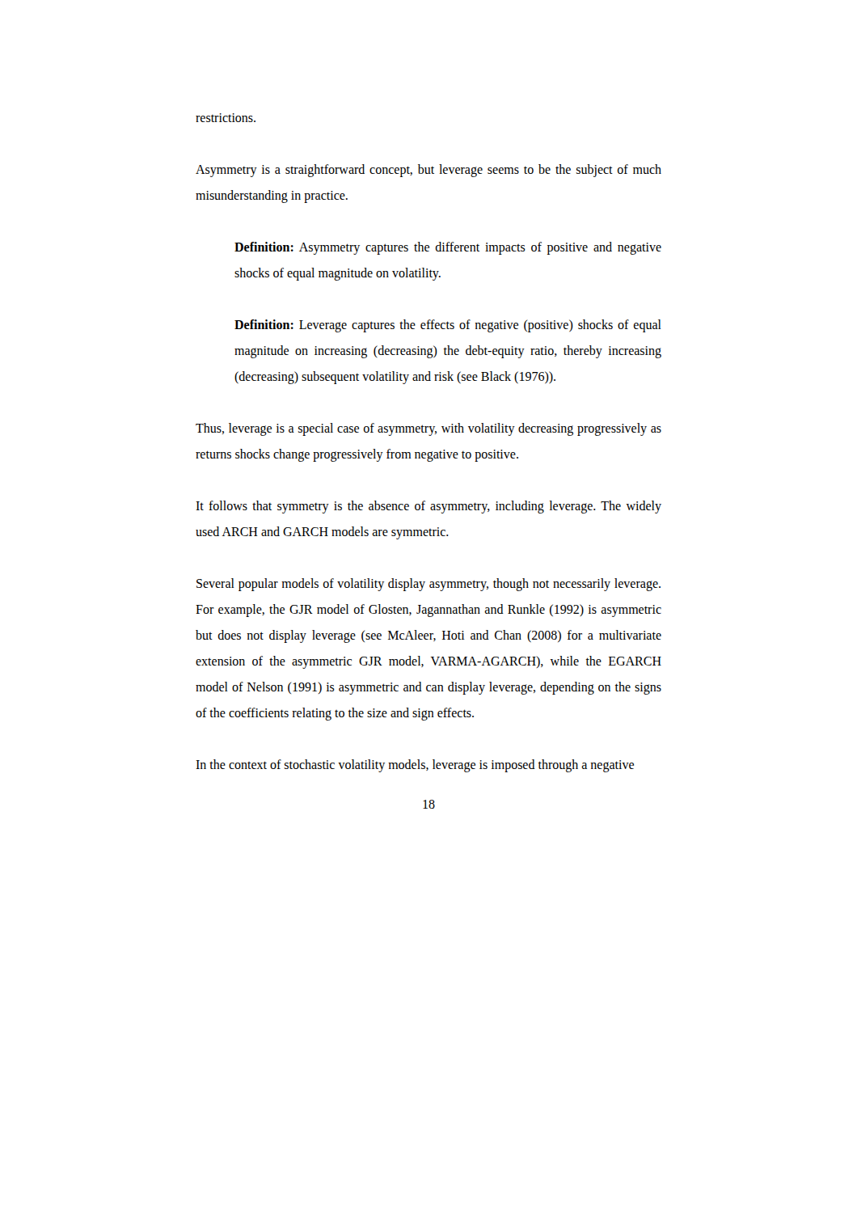restrictions.
Asymmetry is a straightforward concept, but leverage seems to be the subject of much misunderstanding in practice.
Definition: Asymmetry captures the different impacts of positive and negative shocks of equal magnitude on volatility.
Definition: Leverage captures the effects of negative (positive) shocks of equal magnitude on increasing (decreasing) the debt-equity ratio, thereby increasing (decreasing) subsequent volatility and risk (see Black (1976)).
Thus, leverage is a special case of asymmetry, with volatility decreasing progressively as returns shocks change progressively from negative to positive.
It follows that symmetry is the absence of asymmetry, including leverage. The widely used ARCH and GARCH models are symmetric.
Several popular models of volatility display asymmetry, though not necessarily leverage. For example, the GJR model of Glosten, Jagannathan and Runkle (1992) is asymmetric but does not display leverage (see McAleer, Hoti and Chan (2008) for a multivariate extension of the asymmetric GJR model, VARMA-AGARCH), while the EGARCH model of Nelson (1991) is asymmetric and can display leverage, depending on the signs of the coefficients relating to the size and sign effects.
In the context of stochastic volatility models, leverage is imposed through a negative
18